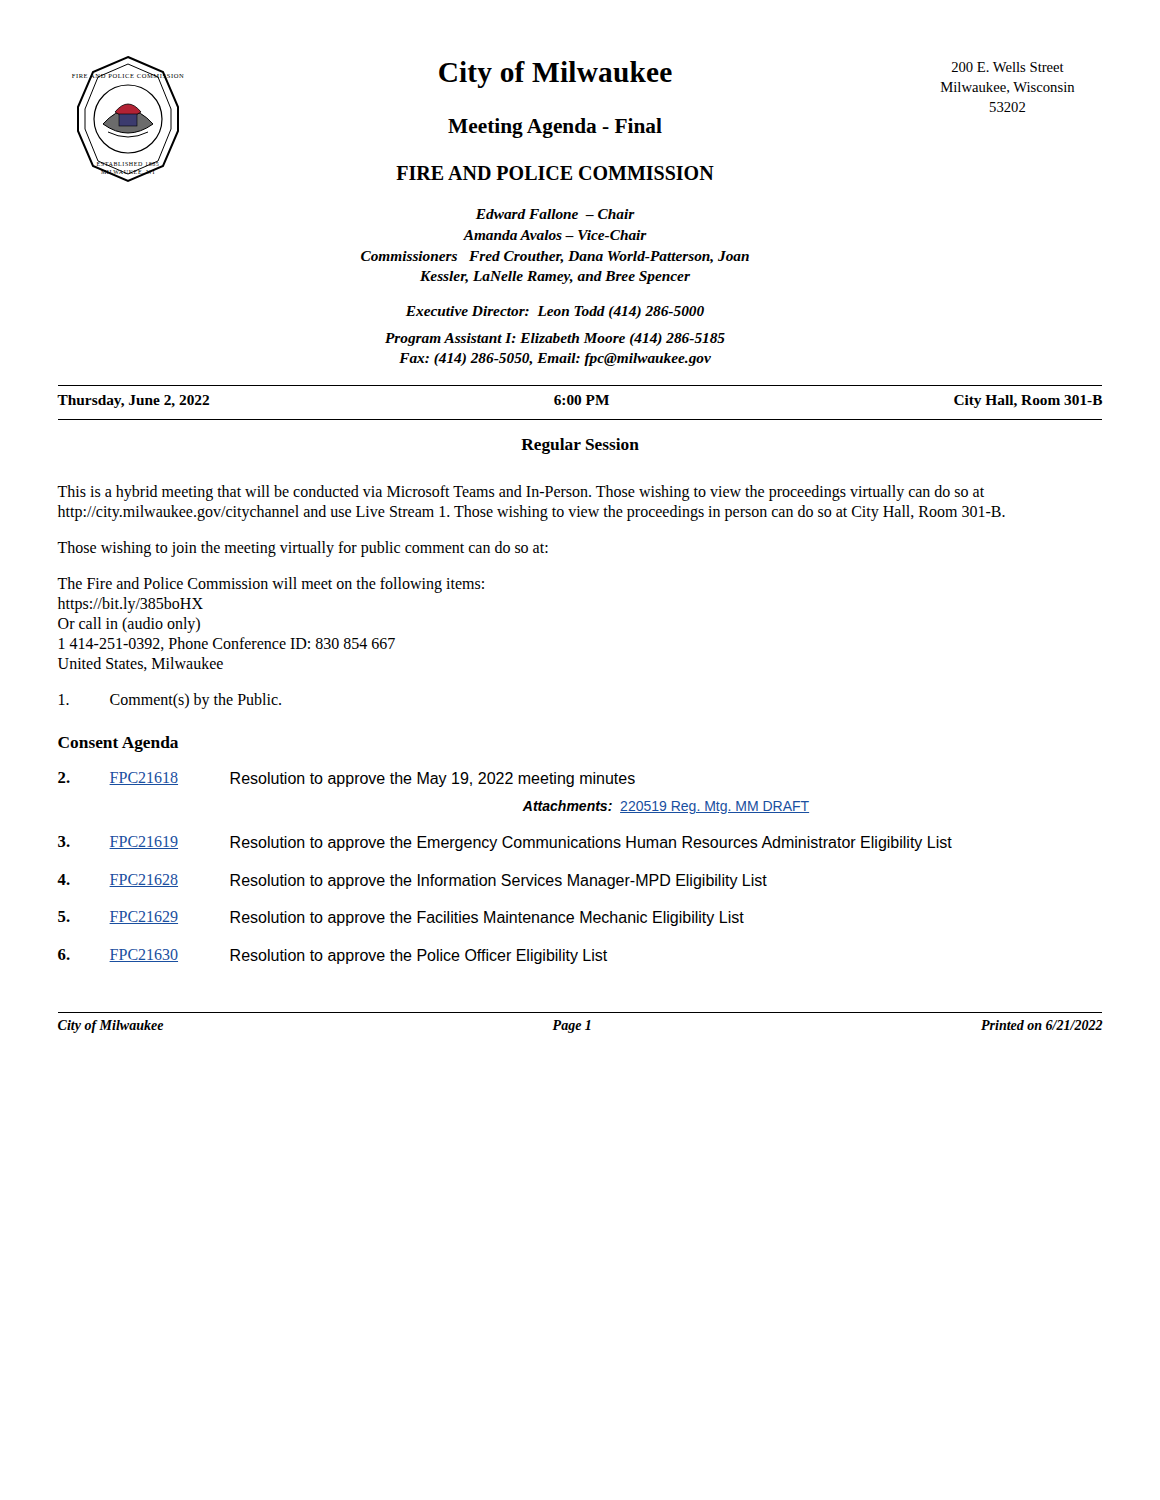FIRE AND POLICE COMMISSION ESTABLISHED 1885 MILWAUKEE, WI
City of Milwaukee
Meeting Agenda - Final
FIRE AND POLICE COMMISSION
Edward Fallone – Chair
Amanda Avalos – Vice-Chair
Commissioners Fred Crouther, Dana World-Patterson, Joan
Kessler, LaNelle Ramey, and Bree Spencer
Executive Director: Leon Todd (414) 286-5000
Program Assistant I: Elizabeth Moore (414) 286-5185
Fax: (414) 286-5050, Email: fpc@milwaukee.gov
200 E. Wells Street
Milwaukee, Wisconsin
53202
Thursday, June 2, 2022
6:00 PM
City Hall, Room 301-B
Regular Session
This is a hybrid meeting that will be conducted via Microsoft Teams and In-Person. Those wishing to view the proceedings virtually can do so at http://city.milwaukee.gov/citychannel and use Live Stream 1. Those wishing to view the proceedings in person can do so at City Hall, Room 301-B.
Those wishing to join the meeting virtually for public comment can do so at:
The Fire and Police Commission will meet on the following items:
https://bit.ly/385boHX
Or call in (audio only)
1 414-251-0392, Phone Conference ID: 830 854 667
United States, Milwaukee
1.
Comment(s) by the Public.
Consent Agenda
| 2. | FPC21618 | Resolution to approve the May 19, 2022 meeting minutes Attachments: 220519 Reg. Mtg. MM DRAFT |
| 3. | FPC21619 | Resolution to approve the Emergency Communications Human Resources Administrator Eligibility List |
| 4. | FPC21628 | Resolution to approve the Information Services Manager-MPD Eligibility List |
| 5. | FPC21629 | Resolution to approve the Facilities Maintenance Mechanic Eligibility List |
| 6. | FPC21630 | Resolution to approve the Police Officer Eligibility List |
City of Milwaukee
Page 1
Printed on 6/21/2022